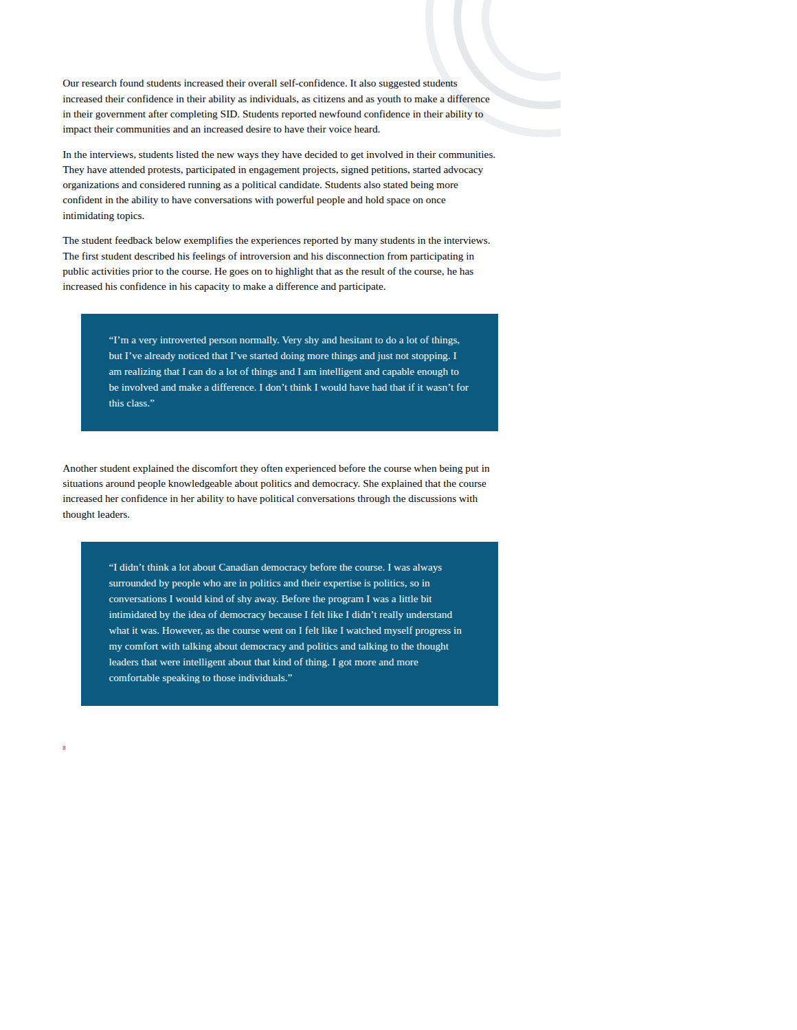Our research found students increased their overall self-confidence. It also suggested students increased their confidence in their ability as individuals, as citizens and as youth to make a difference in their government after completing SID. Students reported newfound confidence in their ability to impact their communities and an increased desire to have their voice heard.
In the interviews, students listed the new ways they have decided to get involved in their communities. They have attended protests, participated in engagement projects, signed petitions, started advocacy organizations and considered running as a political candidate. Students also stated being more confident in the ability to have conversations with powerful people and hold space on once intimidating topics.
The student feedback below exemplifies the experiences reported by many students in the interviews. The first student described his feelings of introversion and his disconnection from participating in public activities prior to the course. He goes on to highlight that as the result of the course, he has increased his confidence in his capacity to make a difference and participate.
“I’m a very introverted person normally. Very shy and hesitant to do a lot of things, but I’ve already noticed that I’ve started doing more things and just not stopping. I am realizing that I can do a lot of things and I am intelligent and capable enough to be involved and make a difference. I don’t think I would have had that if it wasn’t for this class.”
Another student explained the discomfort they often experienced before the course when being put in situations around people knowledgeable about politics and democracy. She explained that the course increased her confidence in her ability to have political conversations through the discussions with thought leaders.
“I didn’t think a lot about Canadian democracy before the course. I was always surrounded by people who are in politics and their expertise is politics, so in conversations I would kind of shy away. Before the program I was a little bit intimidated by the idea of democracy because I felt like I didn’t really understand what it was. However, as the course went on I felt like I watched myself progress in my comfort with talking about democracy and politics and talking to the thought leaders that were intelligent about that kind of thing. I got more and more comfortable speaking to those individuals.”
8